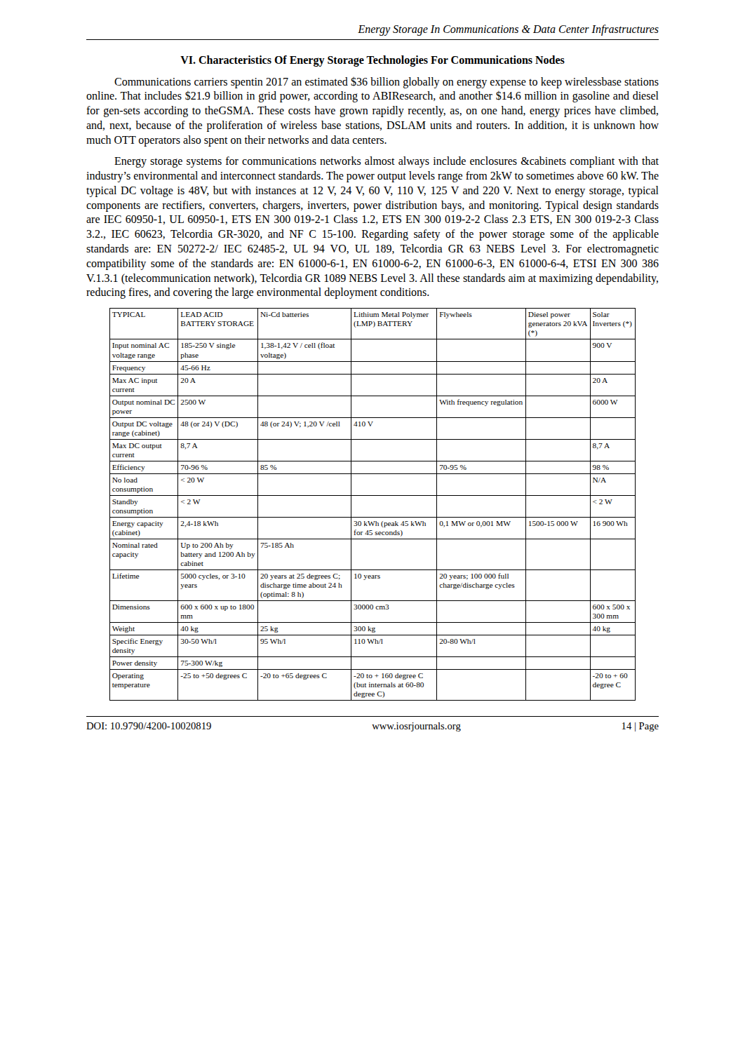Energy Storage In Communications & Data Center Infrastructures
VI. Characteristics Of Energy Storage Technologies For Communications Nodes
Communications carriers spentin 2017 an estimated $36 billion globally on energy expense to keep wirelessbase stations online. That includes $21.9 billion in grid power, according to ABIResearch, and another $14.6 million in gasoline and diesel for gen-sets according to theGSMA. These costs have grown rapidly recently, as, on one hand, energy prices have climbed, and, next, because of the proliferation of wireless base stations, DSLAM units and routers. In addition, it is unknown how much OTT operators also spent on their networks and data centers.
Energy storage systems for communications networks almost always include enclosures &cabinets compliant with that industry’s environmental and interconnect standards. The power output levels range from 2kW to sometimes above 60 kW. The typical DC voltage is 48V, but with instances at 12 V, 24 V, 60 V, 110 V, 125 V and 220 V. Next to energy storage, typical components are rectifiers, converters, chargers, inverters, power distribution bays, and monitoring. Typical design standards are IEC 60950-1, UL 60950-1, ETS EN 300 019-2-1 Class 1.2, ETS EN 300 019-2-2 Class 2.3 ETS, EN 300 019-2-3 Class 3.2., IEC 60623, Telcordia GR-3020, and NF C 15-100. Regarding safety of the power storage some of the applicable standards are: EN 50272-2/ IEC 62485-2, UL 94 VO, UL 189, Telcordia GR 63 NEBS Level 3. For electromagnetic compatibility some of the standards are: EN 61000-6-1, EN 61000-6-2, EN 61000-6-3, EN 61000-6-4, ETSI EN 300 386 V.1.3.1 (telecommunication network), Telcordia GR 1089 NEBS Level 3. All these standards aim at maximizing dependability, reducing fires, and covering the large environmental deployment conditions.
| TYPICAL | LEAD ACID BATTERY STORAGE | Ni-Cd batteries | Lithium Metal Polymer (LMP) BATTERY | Flywheels | Diesel power generators 20 kVA (*) | Solar Inverters (*) |
| --- | --- | --- | --- | --- | --- | --- |
| Input nominal AC voltage range | 185-250 V single phase | 1,38-1,42 V / cell (float voltage) | | | | 900 V |
| Frequency | 45-66 Hz | | | | | |
| Max AC input current | 20 A | | | | | 20 A |
| Output nominal DC power | 2500 W | | | With frequency regulation | | 6000 W |
| Output DC voltage range (cabinet) | 48 (or 24) V (DC) | 48 (or 24) V; 1,20 V /cell | 410 V | | | |
| Max DC output current | 8,7 A | | | | | 8,7 A |
| Efficiency | 70-96 % | 85 % | | 70-95 % | | 98 % |
| No load consumption | < 20 W | | | | | N/A |
| Standby consumption | < 2 W | | | | | < 2 W |
| Energy capacity (cabinet) | 2,4-18 kWh | | 30 kWh (peak 45 kWh for 45 seconds) | 0,1 MW or 0,001 MW | 1500-15 000 W | 16 900 Wh |
| Nominal rated capacity | Up to 200 Ah by battery and 1200 Ah by cabinet | 75-185 Ah | | | | |
| Lifetime | 5000 cycles, or 3-10 years | 20 years at 25 degrees C; discharge time about 24 h (optimal: 8 h) | 10 years | 20 years; 100 000 full charge/discharge cycles | | |
| Dimensions | 600 x 600 x up to 1800 mm | | 30000 cm3 | | | 600 x 500 x 300 mm |
| Weight | 40 kg | 25 kg | 300 kg | | | 40 kg |
| Specific Energy density | 30-50 Wh/l | 95 Wh/l | 110 Wh/l | 20-80 Wh/l | | |
| Power density | 75-300 W/kg | | | | | |
| Operating temperature | -25 to +50 degrees C | -20 to +65 degrees C | -20 to + 160 degree C (but internals at 60-80 degree C) | | | -20 to + 60 degree C |
DOI: 10.9790/4200-10020819 www.iosrjournals.org 14 | Page